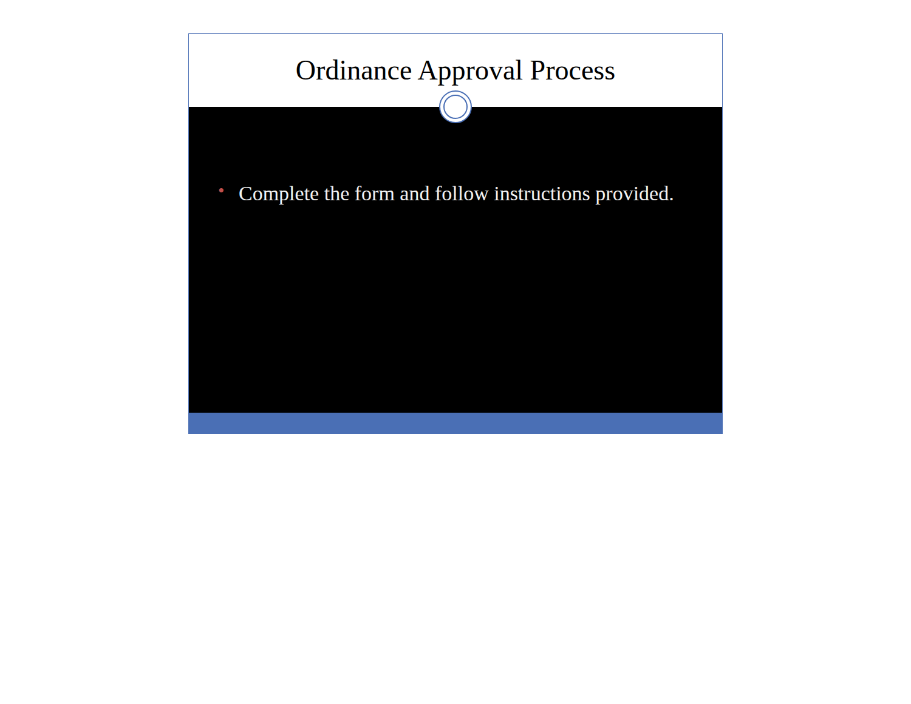Ordinance Approval Process
Complete the form and follow instructions provided.